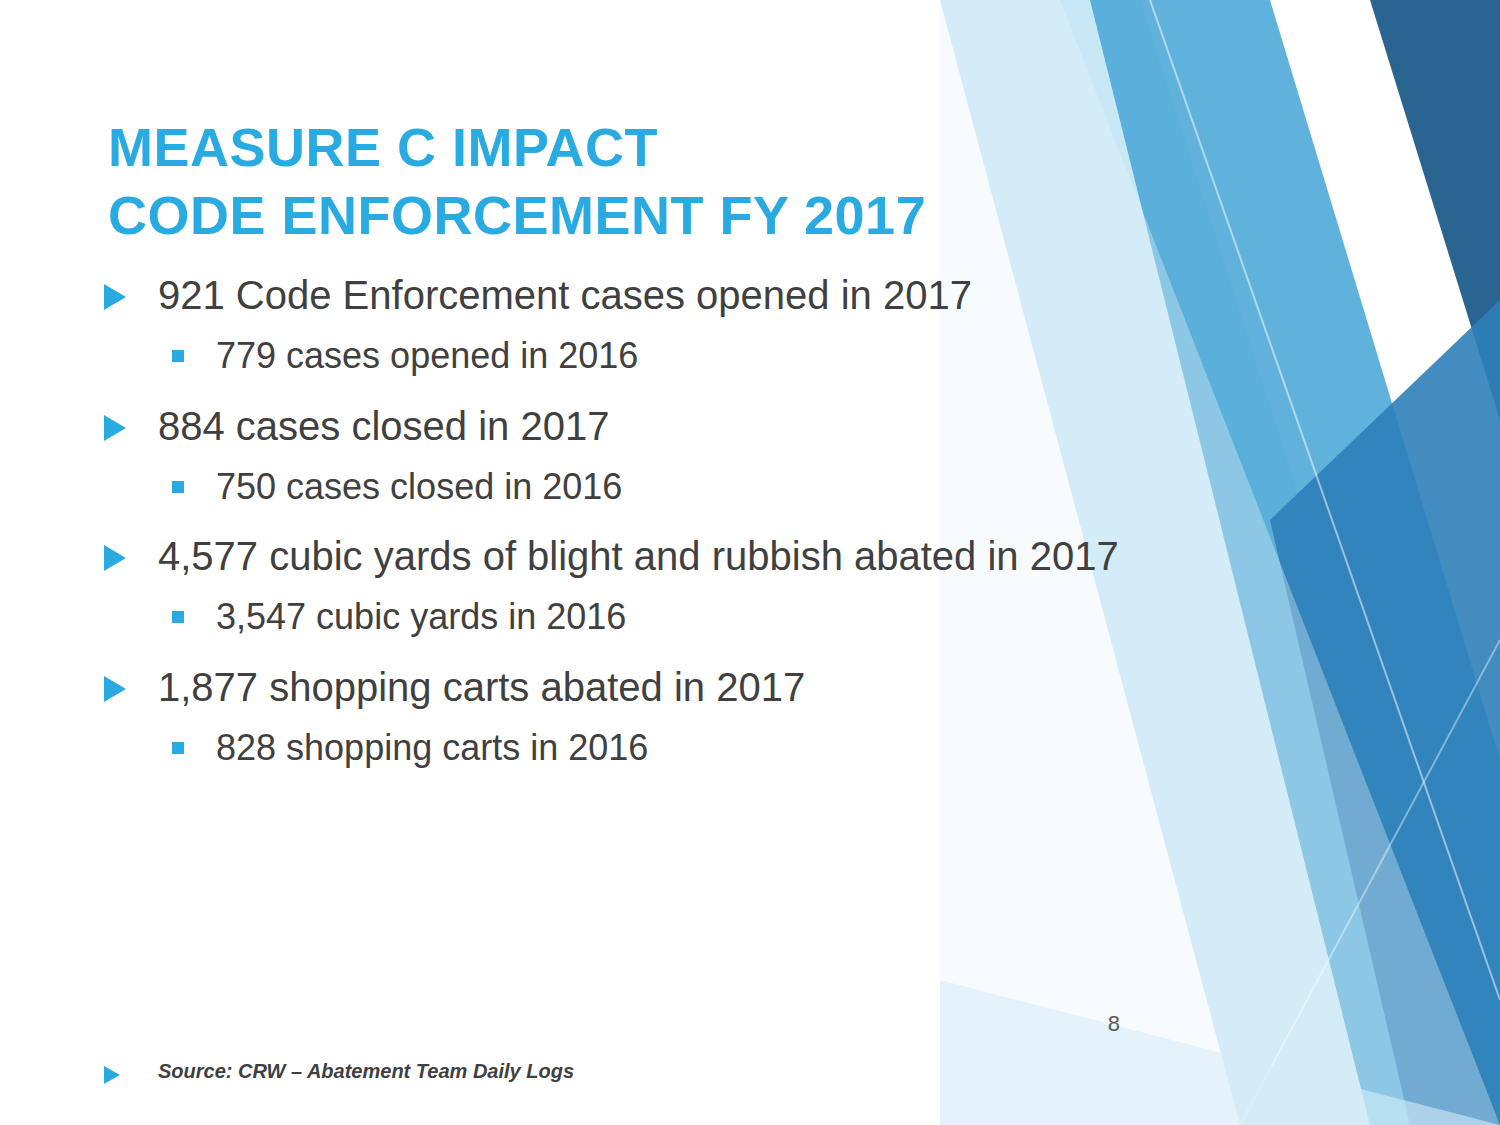MEASURE C IMPACT
CODE ENFORCEMENT FY 2017
921 Code Enforcement cases opened in 2017
779 cases opened in 2016
884 cases closed in 2017
750 cases closed in 2016
4,577 cubic yards of blight and rubbish abated in 2017
3,547 cubic yards in 2016
1,877 shopping carts abated in 2017
828 shopping carts in 2016
8
Source: CRW – Abatement Team Daily Logs